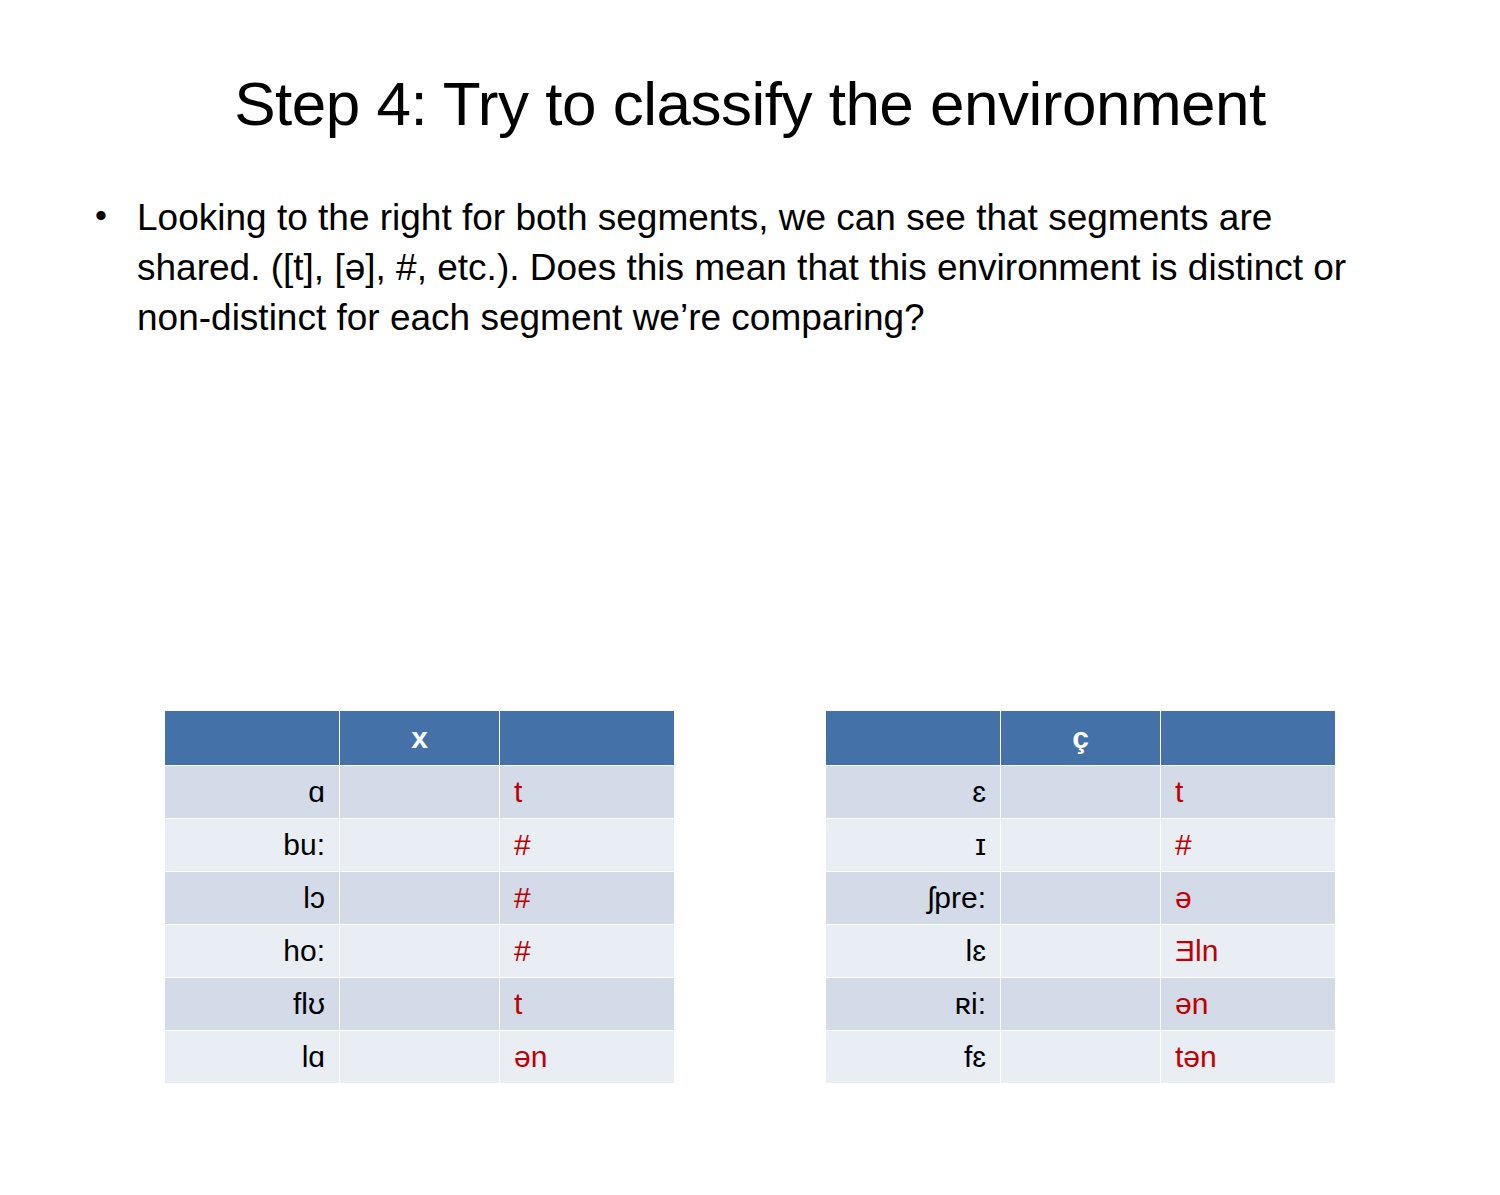Step 4: Try to classify the environment
•
Looking to the right for both segments, we can see that segments are shared. ([t], [ə], #, etc.). Does this mean that this environment is distinct or non-distinct for each segment we’re comparing?
| | x | |
| --- | --- | --- |
| ɑ | | t |
| bu: | | # |
| lɔ | | # |
| ho: | | # |
| flʊ | | t |
| lɑ | | ən |
| | ç | |
| --- | --- | --- |
| ɛ | | t |
| ɪ | | # |
| ʃpre: | | ə |
| lɛ | | Ǝln |
| ʀi: | | ən |
| fɛ | | tən |